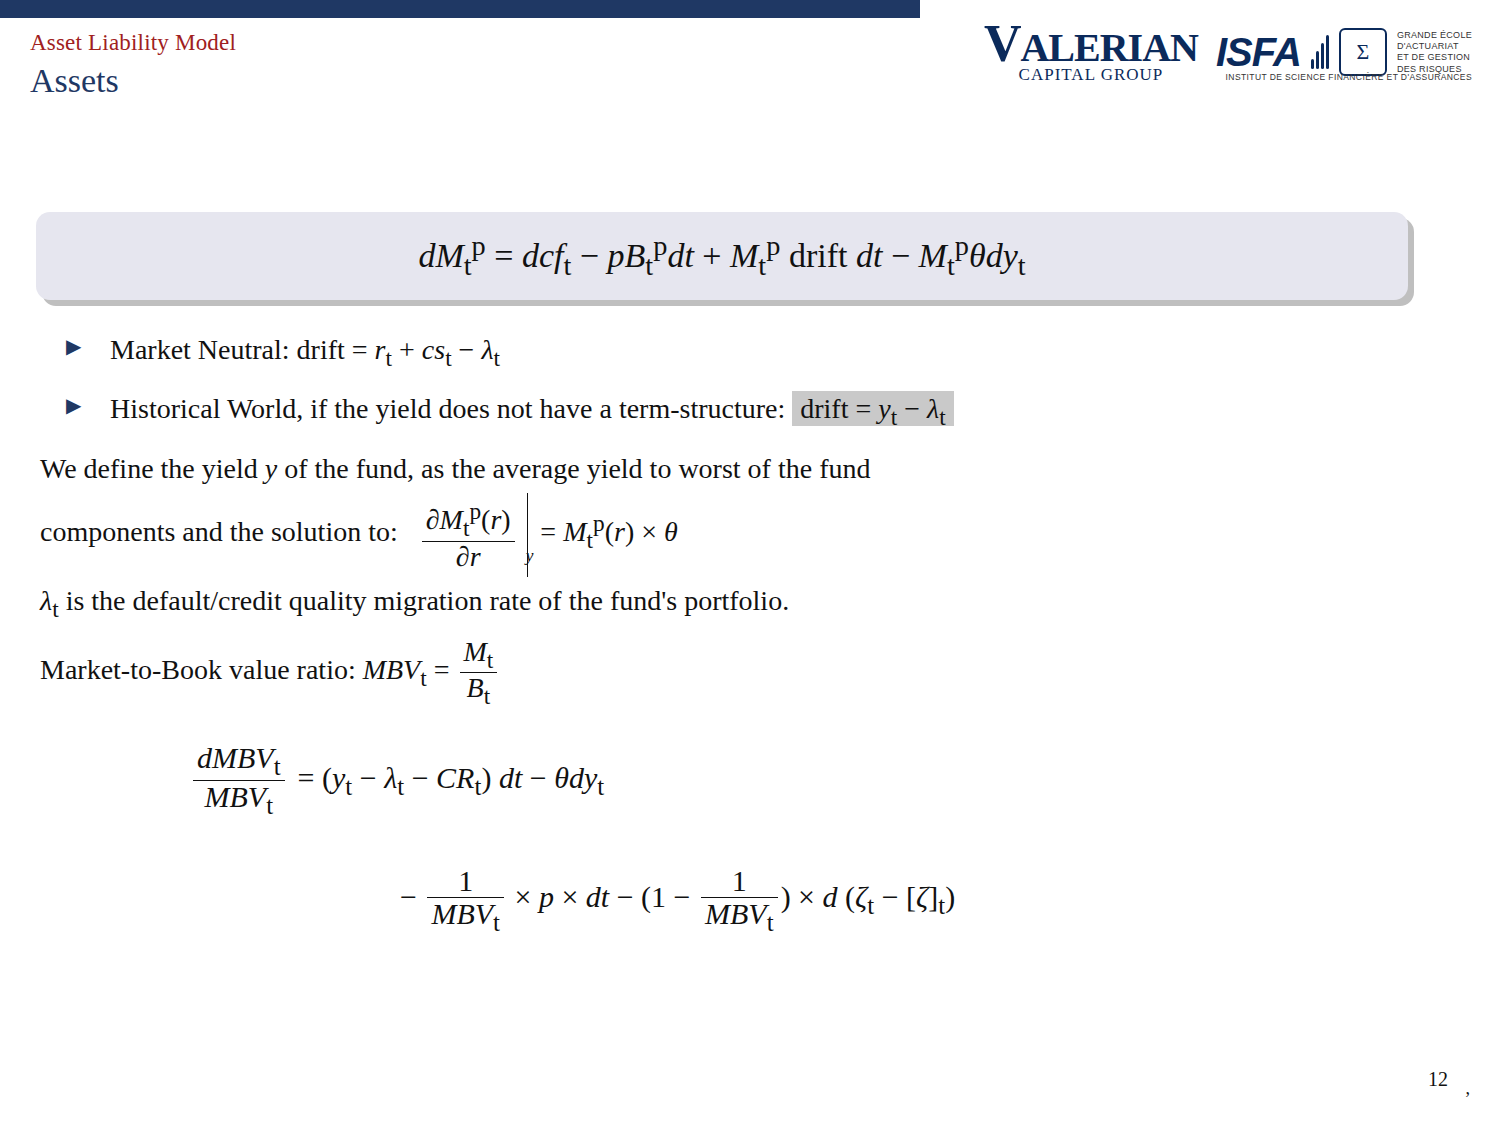Asset Liability Model
Assets
VALERIAN
CAPITAL GROUP
ISFA
Σ
GRANDE ÉCOLE
D'ACTUARIAT
ET DE GESTION
DES RISQUES
INSTITUT DE SCIENCE FINANCIÈRE ET D'ASSURANCES
dMtp = dcft − pBtpdt + Mtp drift dt − Mtpθdyt
Market Neutral: drift = rt + cst − λt
Historical World, if the yield does not have a term-structure: drift = yt − λt
We define the yield y of the fund, as the average yield to worst of the fund
components and the solution to: ∂Mtp(r) ∂r y = Mtp(r) × θ
λt is the default/credit quality migration rate of the fund's portfolio.
Market-to-Book value ratio: MBVt = Mt Bt
dMBVt MBVt = (yt − λt − CRt) dt − θdyt
− 1 MBVt × p × dt − (1 − 1 MBVt ) × d (ζt − [ζ]t)
12
,